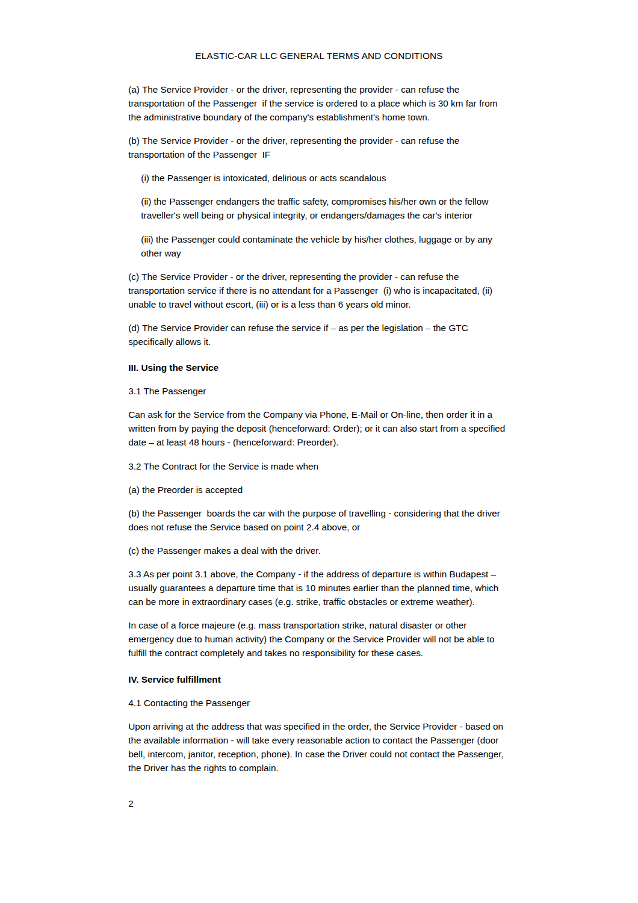ELASTIC-CAR LLC GENERAL TERMS AND CONDITIONS
(a) The Service Provider - or the driver, representing the provider - can refuse the transportation of the Passenger if the service is ordered to a place which is 30 km far from the administrative boundary of the company's establishment's home town.
(b) The Service Provider - or the driver, representing the provider - can refuse the transportation of the Passenger IF
(i) the Passenger is intoxicated, delirious or acts scandalous
(ii) the Passenger endangers the traffic safety, compromises his/her own or the fellow traveller's well being or physical integrity, or endangers/damages the car's interior
(iii) the Passenger could contaminate the vehicle by his/her clothes, luggage or by any other way
(c) The Service Provider - or the driver, representing the provider - can refuse the transportation service if there is no attendant for a Passenger (i) who is incapacitated, (ii) unable to travel without escort, (iii) or is a less than 6 years old minor.
(d) The Service Provider can refuse the service if – as per the legislation – the GTC specifically allows it.
III. Using the Service
3.1 The Passenger
Can ask for the Service from the Company via Phone, E-Mail or On-line, then order it in a written from by paying the deposit (henceforward: Order); or it can also start from a specified date – at least 48 hours - (henceforward: Preorder).
3.2 The Contract for the Service is made when
(a) the Preorder is accepted
(b) the Passenger boards the car with the purpose of travelling - considering that the driver does not refuse the Service based on point 2.4 above, or
(c) the Passenger makes a deal with the driver.
3.3 As per point 3.1 above, the Company - if the address of departure is within Budapest – usually guarantees a departure time that is 10 minutes earlier than the planned time, which can be more in extraordinary cases (e.g. strike, traffic obstacles or extreme weather).
In case of a force majeure (e.g. mass transportation strike, natural disaster or other emergency due to human activity) the Company or the Service Provider will not be able to fulfill the contract completely and takes no responsibility for these cases.
IV. Service fulfillment
4.1 Contacting the Passenger
Upon arriving at the address that was specified in the order, the Service Provider - based on the available information - will take every reasonable action to contact the Passenger (door bell, intercom, janitor, reception, phone). In case the Driver could not contact the Passenger, the Driver has the rights to complain.
2